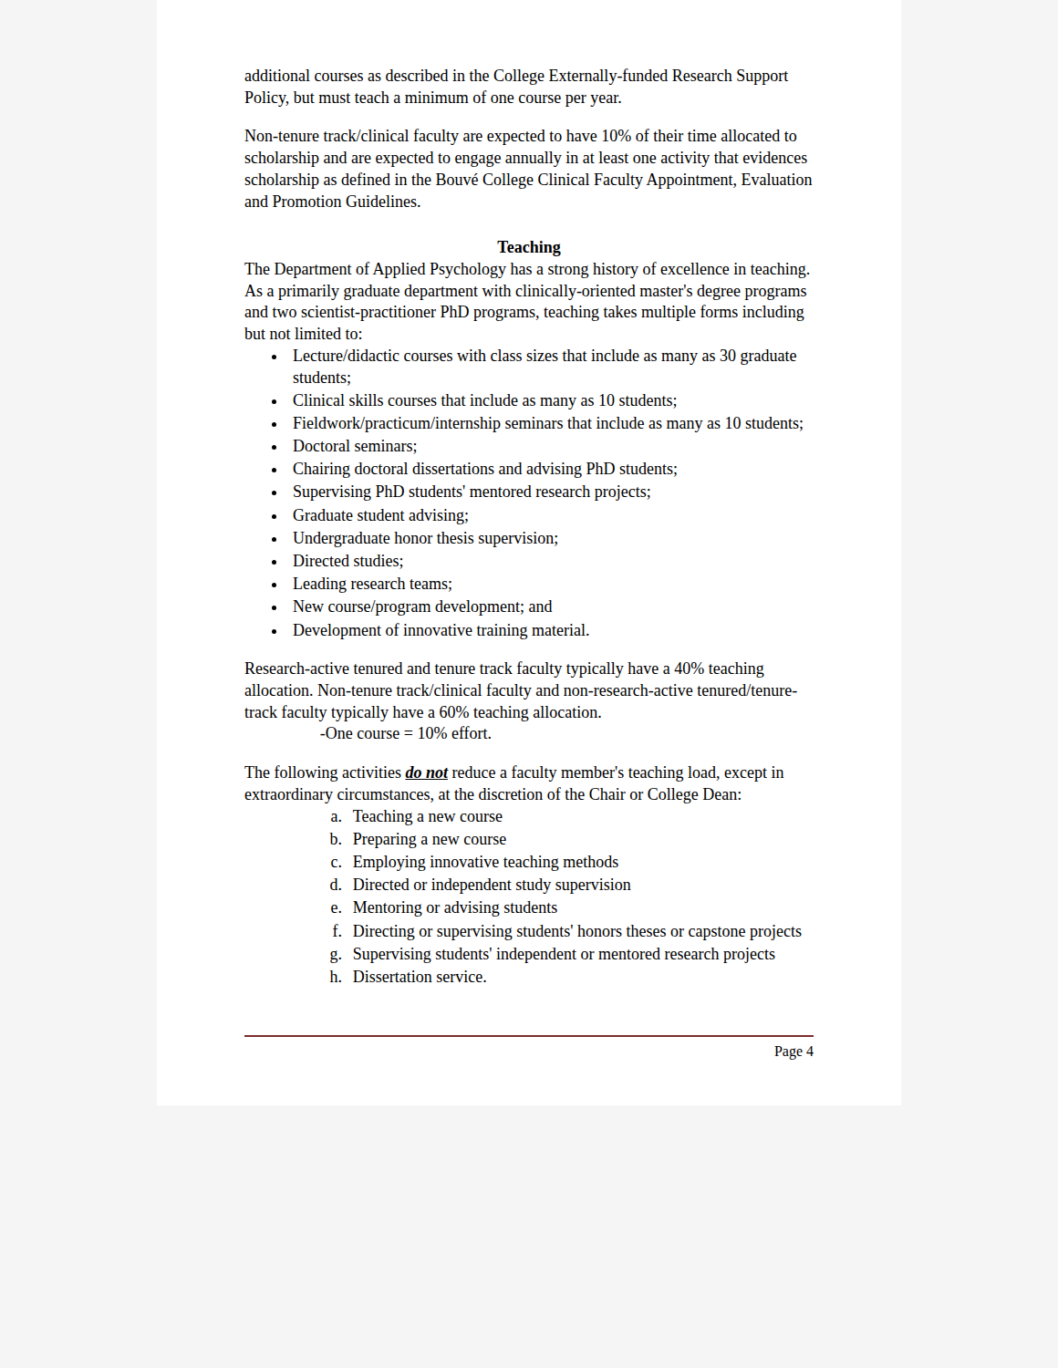additional courses as described in the College Externally-funded Research Support Policy, but must teach a minimum of one course per year.
Non-tenure track/clinical faculty are expected to have 10% of their time allocated to scholarship and are expected to engage annually in at least one activity that evidences scholarship as defined in the Bouvé College Clinical Faculty Appointment, Evaluation and Promotion Guidelines.
Teaching
The Department of Applied Psychology has a strong history of excellence in teaching. As a primarily graduate department with clinically-oriented master's degree programs and two scientist-practitioner PhD programs, teaching takes multiple forms including but not limited to:
Lecture/didactic courses with class sizes that include as many as 30 graduate students;
Clinical skills courses that include as many as 10 students;
Fieldwork/practicum/internship seminars that include as many as 10 students;
Doctoral seminars;
Chairing doctoral dissertations and advising PhD students;
Supervising PhD students' mentored research projects;
Graduate student advising;
Undergraduate honor thesis supervision;
Directed studies;
Leading research teams;
New course/program development; and
Development of innovative training material.
Research-active tenured and tenure track faculty typically have a 40% teaching allocation. Non-tenure track/clinical faculty and non-research-active tenured/tenure-track faculty typically have a 60% teaching allocation.
-One course = 10% effort.
The following activities do not reduce a faculty member's teaching load, except in extraordinary circumstances, at the discretion of the Chair or College Dean:
Teaching a new course
Preparing a new course
Employing innovative teaching methods
Directed or independent study supervision
Mentoring or advising students
Directing or supervising students' honors theses or capstone projects
Supervising students' independent or mentored research projects
Dissertation service.
Page 4